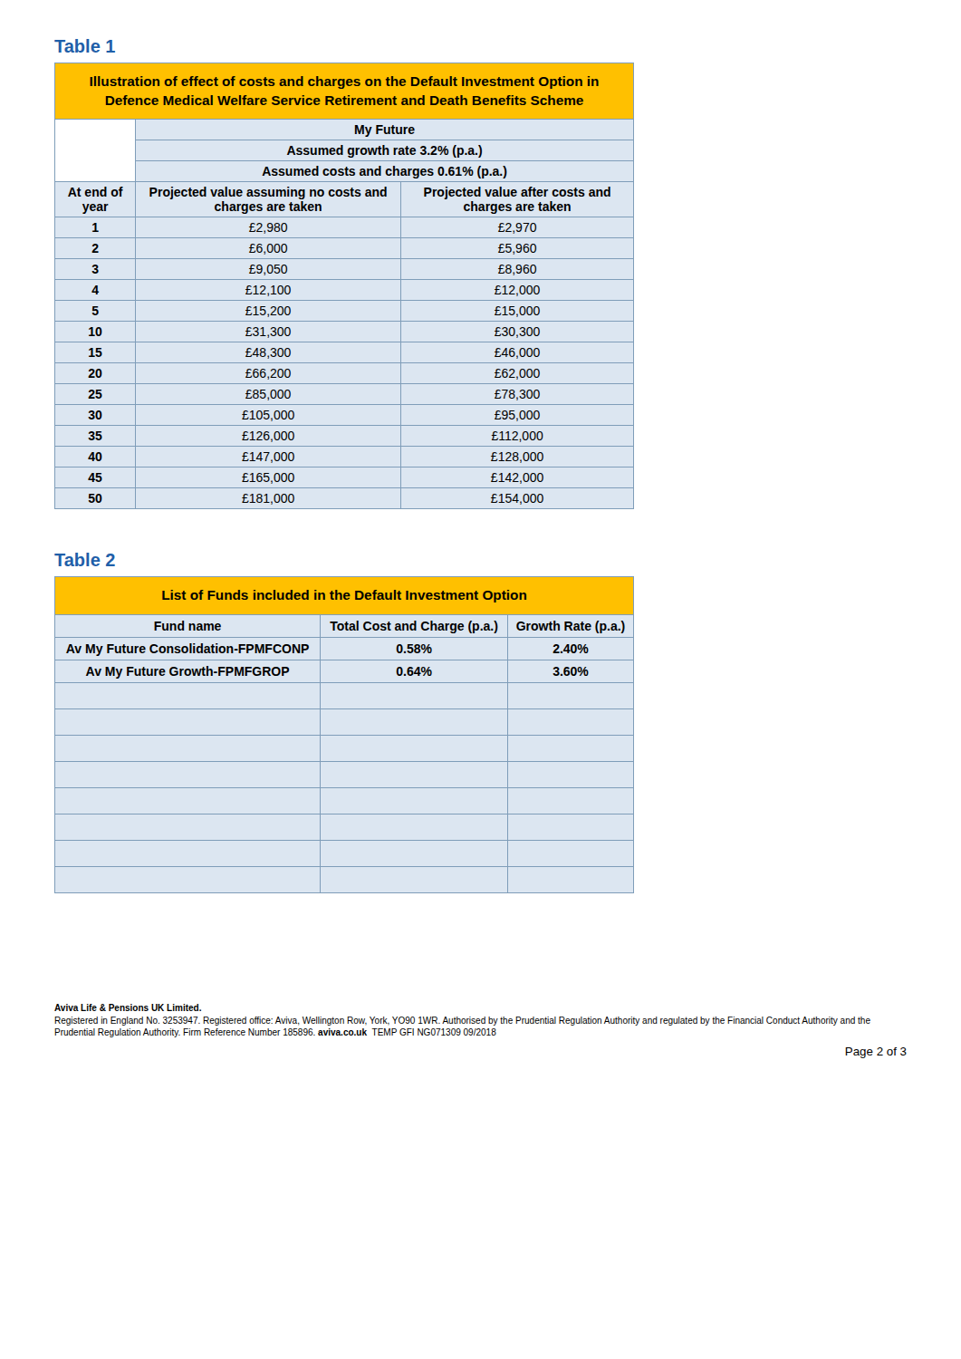Table 1
| Illustration of effect of costs and charges on the Default Investment Option in Defence Medical Welfare Service Retirement and Death Benefits Scheme |
| | My Future |
| Assumed growth rate 3.2% (p.a.) |
| Assumed costs and charges 0.61% (p.a.) |
| At end of year | Projected value assuming no costs and charges are taken | Projected value after costs and charges are taken |
| 1 | £2,980 | £2,970 |
| 2 | £6,000 | £5,960 |
| 3 | £9,050 | £8,960 |
| 4 | £12,100 | £12,000 |
| 5 | £15,200 | £15,000 |
| 10 | £31,300 | £30,300 |
| 15 | £48,300 | £46,000 |
| 20 | £66,200 | £62,000 |
| 25 | £85,000 | £78,300 |
| 30 | £105,000 | £95,000 |
| 35 | £126,000 | £112,000 |
| 40 | £147,000 | £128,000 |
| 45 | £165,000 | £142,000 |
| 50 | £181,000 | £154,000 |
Table 2
| List of Funds included in the Default Investment Option |
| Fund name | Total Cost and Charge (p.a.) | Growth Rate (p.a.) |
| Av My Future Consolidation-FPMFCONP | 0.58% | 2.40% |
| Av My Future Growth-FPMFGROP | 0.64% | 3.60% |
Aviva Life & Pensions UK Limited.
Registered in England No. 3253947. Registered office: Aviva, Wellington Row, York, YO90 1WR. Authorised by the Prudential Regulation Authority and regulated by the Financial Conduct Authority and the Prudential Regulation Authority. Firm Reference Number 185896. aviva.co.uk TEMP GFI NG071309 09/2018
Page 2 of 3